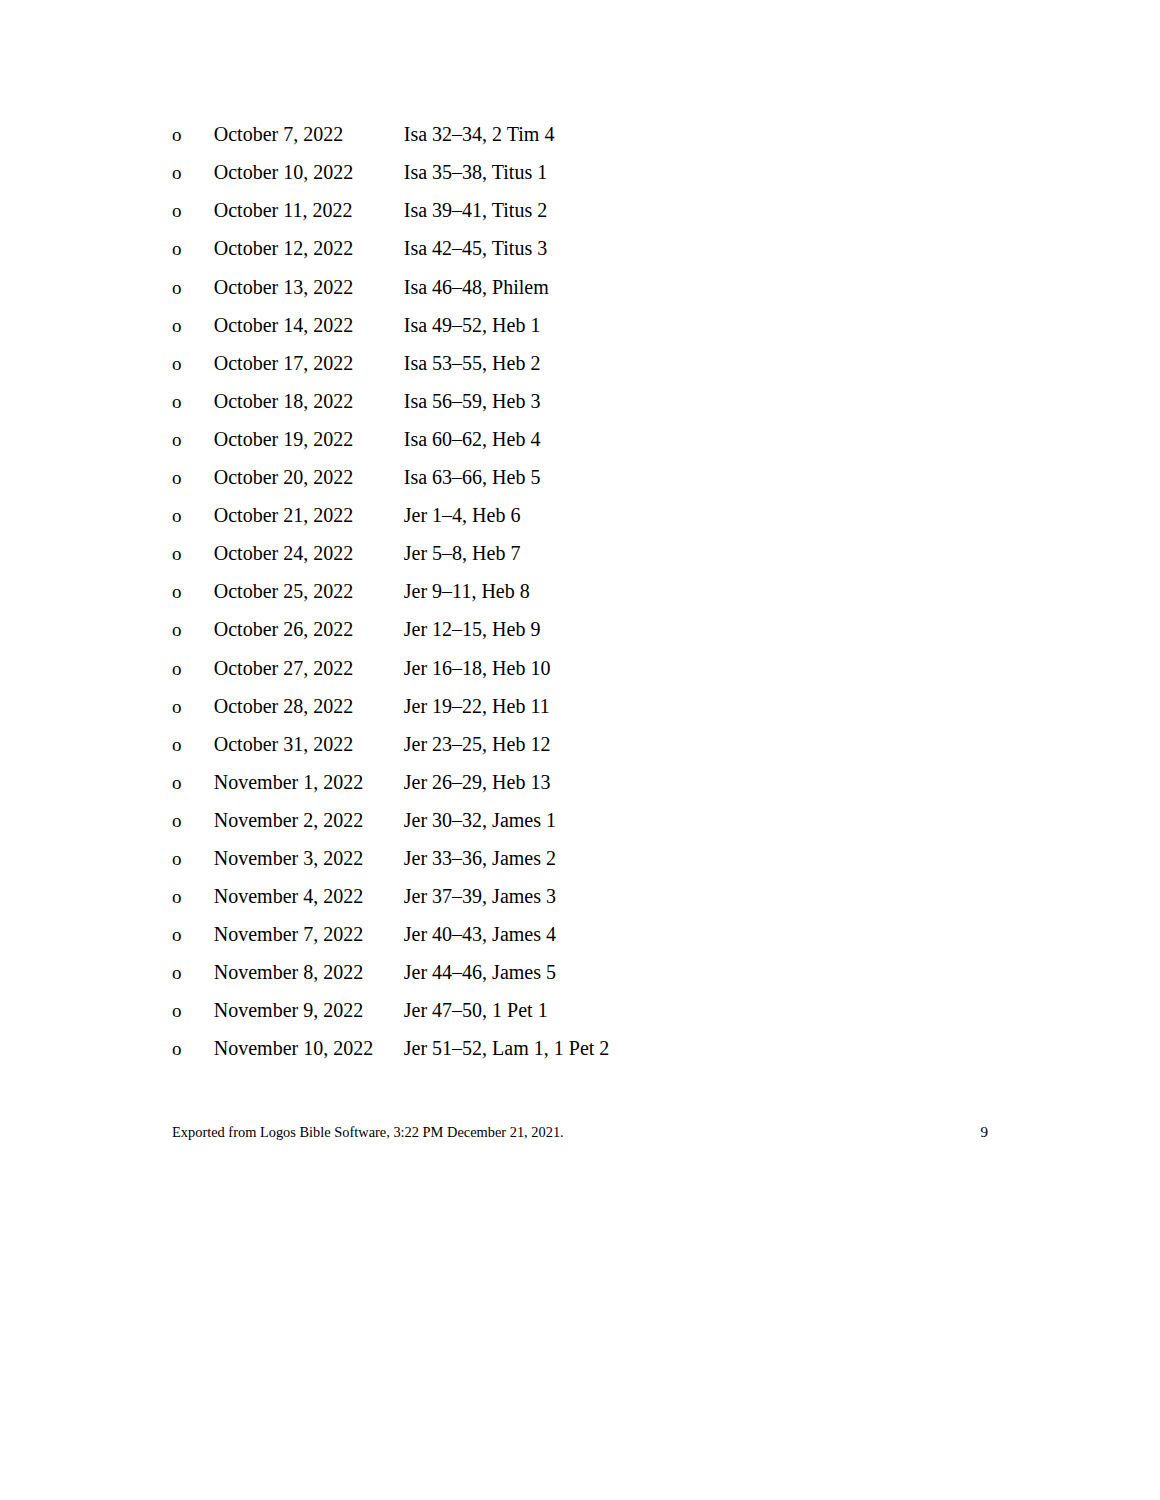oOctober 7, 2022 Isa 32–34, 2 Tim 4
oOctober 10, 2022 Isa 35–38, Titus 1
oOctober 11, 2022 Isa 39–41, Titus 2
oOctober 12, 2022 Isa 42–45, Titus 3
oOctober 13, 2022 Isa 46–48, Philem
oOctober 14, 2022 Isa 49–52, Heb 1
oOctober 17, 2022 Isa 53–55, Heb 2
oOctober 18, 2022 Isa 56–59, Heb 3
oOctober 19, 2022 Isa 60–62, Heb 4
oOctober 20, 2022 Isa 63–66, Heb 5
oOctober 21, 2022 Jer 1–4, Heb 6
oOctober 24, 2022 Jer 5–8, Heb 7
oOctober 25, 2022 Jer 9–11, Heb 8
oOctober 26, 2022 Jer 12–15, Heb 9
oOctober 27, 2022 Jer 16–18, Heb 10
oOctober 28, 2022 Jer 19–22, Heb 11
oOctober 31, 2022 Jer 23–25, Heb 12
oNovember 1, 2022 Jer 26–29, Heb 13
oNovember 2, 2022 Jer 30–32, James 1
oNovember 3, 2022 Jer 33–36, James 2
oNovember 4, 2022 Jer 37–39, James 3
oNovember 7, 2022 Jer 40–43, James 4
oNovember 8, 2022 Jer 44–46, James 5
oNovember 9, 2022 Jer 47–50, 1 Pet 1
oNovember 10, 2022 Jer 51–52, Lam 1, 1 Pet 2
Exported from Logos Bible Software, 3:22 PM December 21, 2021. 9